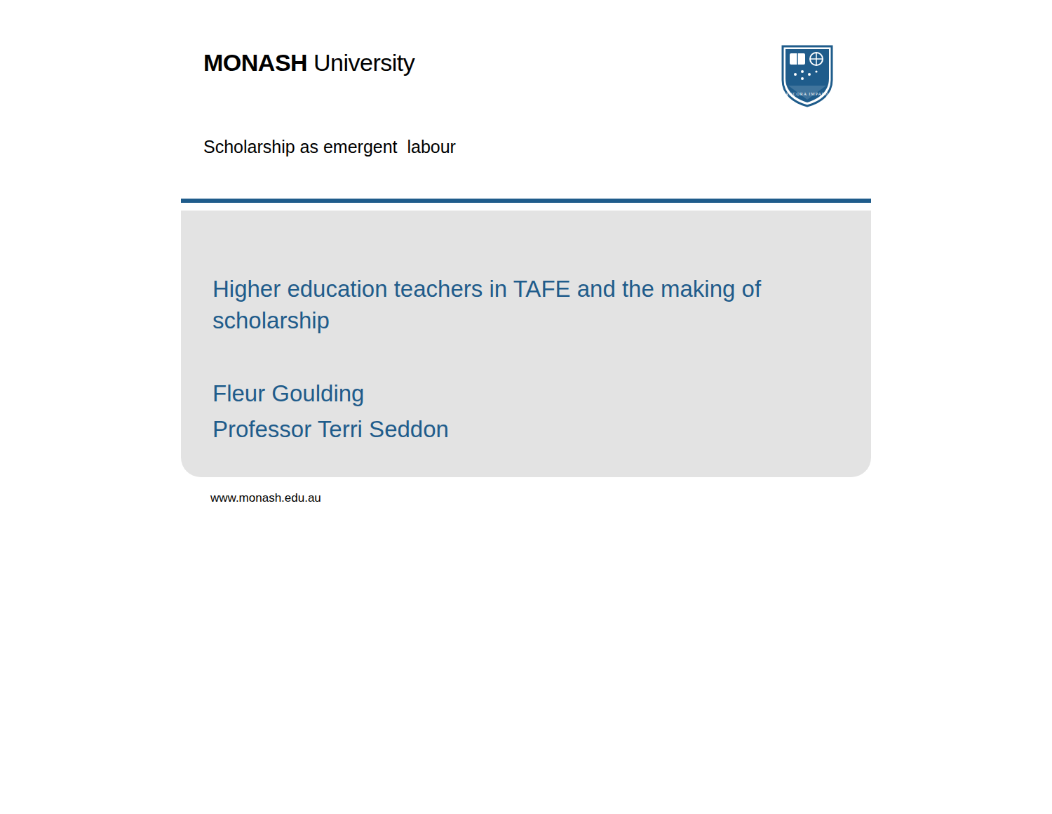MONASH University
ANCORA IMPARO
Scholarship as emergent labour
Higher education teachers in TAFE and the making of scholarship
Fleur Goulding
Professor Terri Seddon
www.monash.edu.au